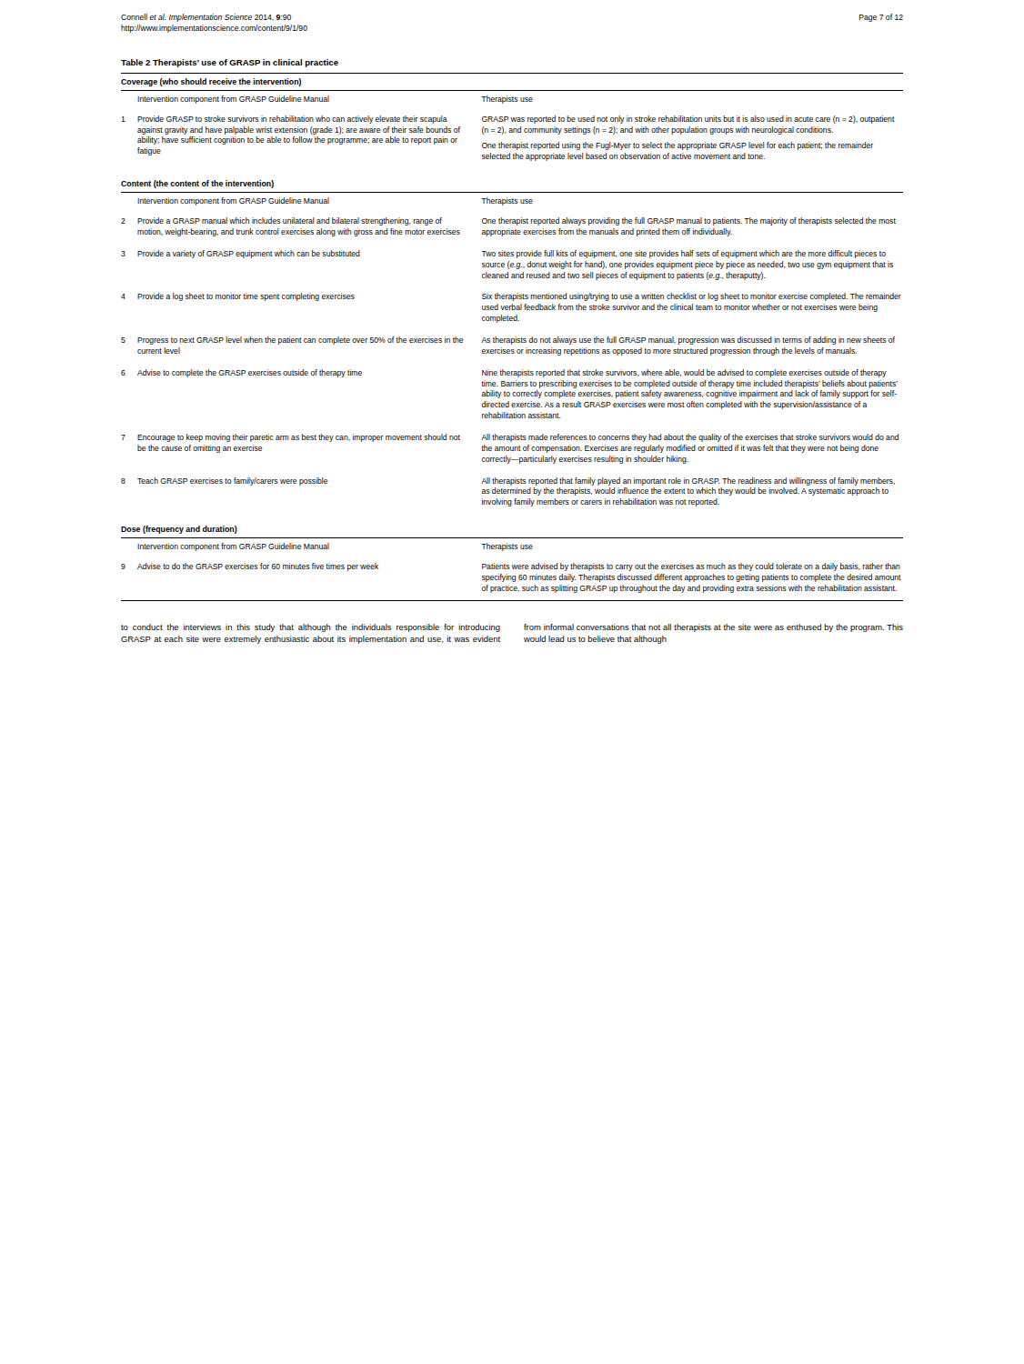Connell et al. Implementation Science 2014, 9:90
http://www.implementationscience.com/content/9/1/90
Page 7 of 12
Table 2 Therapists’ use of GRASP in clinical practice
| Coverage (who should receive the intervention) |
| | Intervention component from GRASP Guideline Manual | Therapists use |
| 1 | Provide GRASP to stroke survivors in rehabilitation who can actively elevate their scapula against gravity and have palpable wrist extension (grade 1); are aware of their safe bounds of ability; have sufficient cognition to be able to follow the programme; are able to report pain or fatigue | GRASP was reported to be used not only in stroke rehabilitation units but it is also used in acute care (n = 2), outpatient (n = 2), and community settings (n = 2); and with other population groups with neurological conditions. One therapist reported using the Fugl-Myer to select the appropriate GRASP level for each patient; the remainder selected the appropriate level based on observation of active movement and tone. |
| Content (the content of the intervention) |
| | Intervention component from GRASP Guideline Manual | Therapists use |
| 2 | Provide a GRASP manual which includes unilateral and bilateral strengthening, range of motion, weight-bearing, and trunk control exercises along with gross and fine motor exercises | One therapist reported always providing the full GRASP manual to patients. The majority of therapists selected the most appropriate exercises from the manuals and printed them off individually. |
| 3 | Provide a variety of GRASP equipment which can be substituted | Two sites provide full kits of equipment, one site provides half sets of equipment which are the more difficult pieces to source ( e.g. , donut weight for hand), one provides equipment piece by piece as needed, two use gym equipment that is cleaned and reused and two sell pieces of equipment to patients ( e.g. , theraputty). |
| 4 | Provide a log sheet to monitor time spent completing exercises | Six therapists mentioned using/trying to use a written checklist or log sheet to monitor exercise completed. The remainder used verbal feedback from the stroke survivor and the clinical team to monitor whether or not exercises were being completed. |
| 5 | Progress to next GRASP level when the patient can complete over 50% of the exercises in the current level | As therapists do not always use the full GRASP manual, progression was discussed in terms of adding in new sheets of exercises or increasing repetitions as opposed to more structured progression through the levels of manuals. |
| 6 | Advise to complete the GRASP exercises outside of therapy time | Nine therapists reported that stroke survivors, where able, would be advised to complete exercises outside of therapy time. Barriers to prescribing exercises to be completed outside of therapy time included therapists’ beliefs about patients’ ability to correctly complete exercises, patient safety awareness, cognitive impairment and lack of family support for self-directed exercise. As a result GRASP exercises were most often completed with the supervision/assistance of a rehabilitation assistant. |
| 7 | Encourage to keep moving their paretic arm as best they can, improper movement should not be the cause of omitting an exercise | All therapists made references to concerns they had about the quality of the exercises that stroke survivors would do and the amount of compensation. Exercises are regularly modified or omitted if it was felt that they were not being done correctly—particularly exercises resulting in shoulder hiking. |
| 8 | Teach GRASP exercises to family/carers were possible | All therapists reported that family played an important role in GRASP. The readiness and willingness of family members, as determined by the therapists, would influence the extent to which they would be involved. A systematic approach to involving family members or carers in rehabilitation was not reported. |
| Dose (frequency and duration) |
| | Intervention component from GRASP Guideline Manual | Therapists use |
| 9 | Advise to do the GRASP exercises for 60 minutes five times per week | Patients were advised by therapists to carry out the exercises as much as they could tolerate on a daily basis, rather than specifying 60 minutes daily. Therapists discussed different approaches to getting patients to complete the desired amount of practice, such as splitting GRASP up throughout the day and providing extra sessions with the rehabilitation assistant. |
to conduct the interviews in this study that although the individuals responsible for introducing GRASP at each site were extremely enthusiastic about its implementation and use, it was evident from informal conversations that not all therapists at the site were as enthused by the program. This would lead us to believe that although